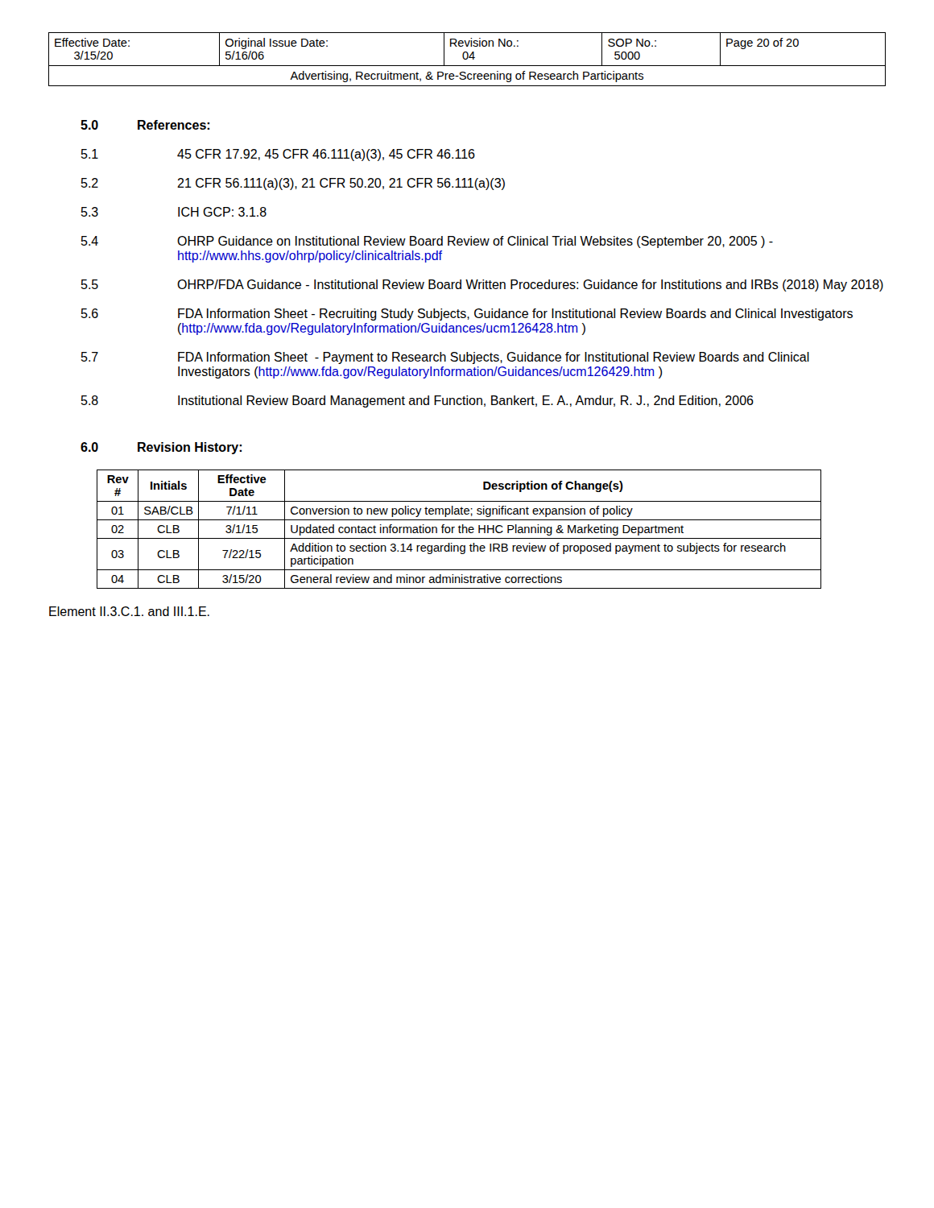| Effective Date: 3/15/20 | Original Issue Date: 5/16/06 | Revision No.: 04 | SOP No.: 5000 | Page 20 of 20 |
| Advertising, Recruitment, & Pre-Screening of Research Participants |
5.0 References:
5.145 CFR 17.92, 45 CFR 46.111(a)(3), 45 CFR 46.116
5.221 CFR 56.111(a)(3), 21 CFR 50.20, 21 CFR 56.111(a)(3)
5.3 ICH GCP: 3.1.8
5.4 OHRP Guidance on Institutional Review Board Review of Clinical Trial Websites (September 20, 2005 ) - http://www.hhs.gov/ohrp/policy/clinicaltrials.pdf
5.5 OHRP/FDA Guidance - Institutional Review Board Written Procedures: Guidance for Institutions and IRBs (2018) May 2018)
5.6 FDA Information Sheet - Recruiting Study Subjects, Guidance for Institutional Review Boards and Clinical Investigators (http://www.fda.gov/RegulatoryInformation/Guidances/ucm126428.htm )
5.7 FDA Information Sheet - Payment to Research Subjects, Guidance for Institutional Review Boards and Clinical Investigators (http://www.fda.gov/RegulatoryInformation/Guidances/ucm126429.htm )
5.8 Institutional Review Board Management and Function, Bankert, E. A., Amdur, R. J., 2nd Edition, 2006
6.0 Revision History:
| Rev # | Initials | Effective Date | Description of Change(s) |
| --- | --- | --- | --- |
| 01 | SAB/CLB | 7/1/11 | Conversion to new policy template; significant expansion of policy |
| 02 | CLB | 3/1/15 | Updated contact information for the HHC Planning & Marketing Department |
| 03 | CLB | 7/22/15 | Addition to section 3.14 regarding the IRB review of proposed payment to subjects for research participation |
| 04 | CLB | 3/15/20 | General review and minor administrative corrections |
Element II.3.C.1. and III.1.E.